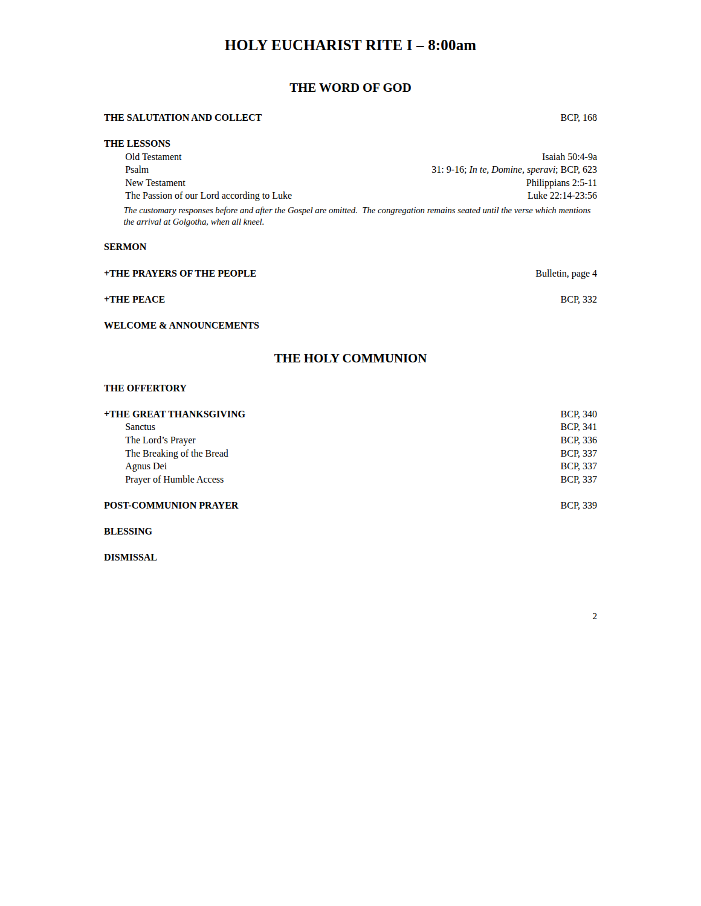HOLY EUCHARIST RITE I – 8:00am
THE WORD OF GOD
The Salutation and Collect BCP, 168
The Lessons
Old Testament Isaiah 50:4-9a
Psalm 31: 9-16; In te, Domine, speravi; BCP, 623
New Testament Philippians 2:5-11
The Passion of our Lord according to Luke Luke 22:14-23:56
The customary responses before and after the Gospel are omitted. The congregation remains seated until the verse which mentions the arrival at Golgotha, when all kneel.
Sermon
+The Prayers of the People Bulletin, page 4
+The Peace BCP, 332
Welcome & Announcements
THE HOLY COMMUNION
The Offertory
+The Great Thanksgiving BCP, 340
Sanctus BCP, 341
The Lord’s Prayer BCP, 336
The Breaking of the Bread BCP, 337
Agnus Dei BCP, 337
Prayer of Humble Access BCP, 337
Post-Communion Prayer BCP, 339
Blessing
Dismissal
2